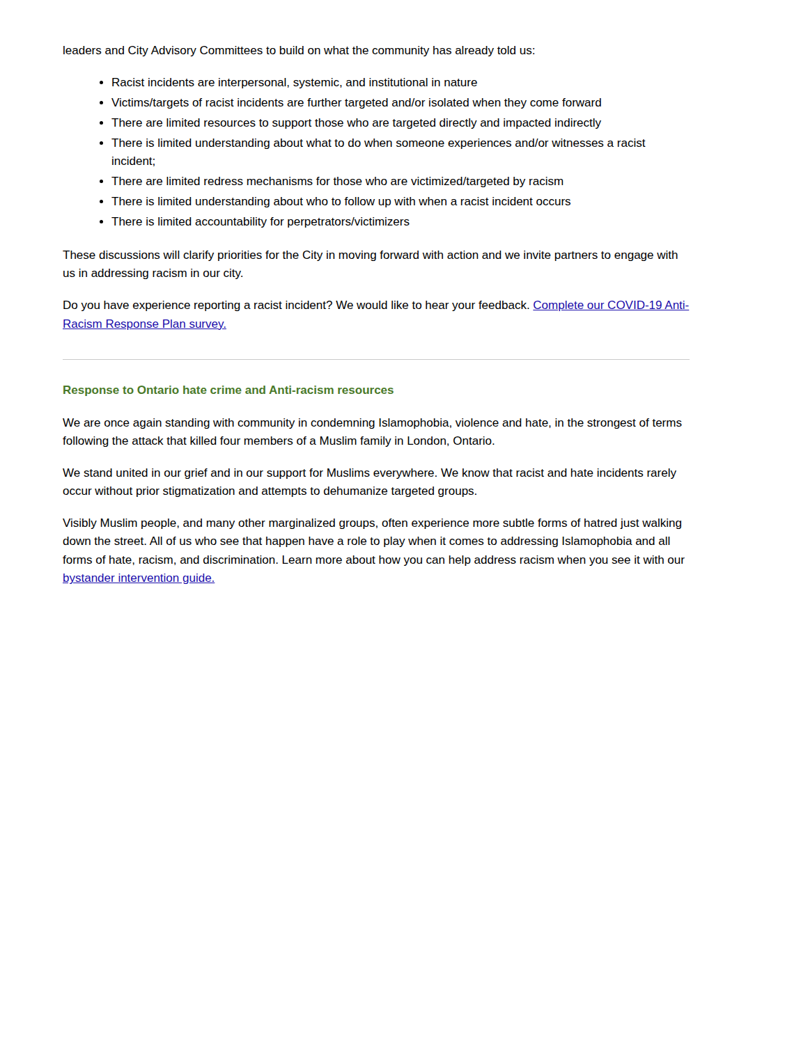leaders and City Advisory Committees to build on what the community has already told us:
Racist incidents are interpersonal, systemic, and institutional in nature
Victims/targets of racist incidents are further targeted and/or isolated when they come forward
There are limited resources to support those who are targeted directly and impacted indirectly
There is limited understanding about what to do when someone experiences and/or witnesses a racist incident;
There are limited redress mechanisms for those who are victimized/targeted by racism
There is limited understanding about who to follow up with when a racist incident occurs
There is limited accountability for perpetrators/victimizers
These discussions will clarify priorities for the City in moving forward with action and we invite partners to engage with us in addressing racism in our city.
Do you have experience reporting a racist incident? We would like to hear your feedback. Complete our COVID-19 Anti-Racism Response Plan survey.
Response to Ontario hate crime and Anti-racism resources
We are once again standing with community in condemning Islamophobia, violence and hate, in the strongest of terms following the attack that killed four members of a Muslim family in London, Ontario.
We stand united in our grief and in our support for Muslims everywhere. We know that racist and hate incidents rarely occur without prior stigmatization and attempts to dehumanize targeted groups.
Visibly Muslim people, and many other marginalized groups, often experience more subtle forms of hatred just walking down the street. All of us who see that happen have a role to play when it comes to addressing Islamophobia and all forms of hate, racism, and discrimination. Learn more about how you can help address racism when you see it with our bystander intervention guide.